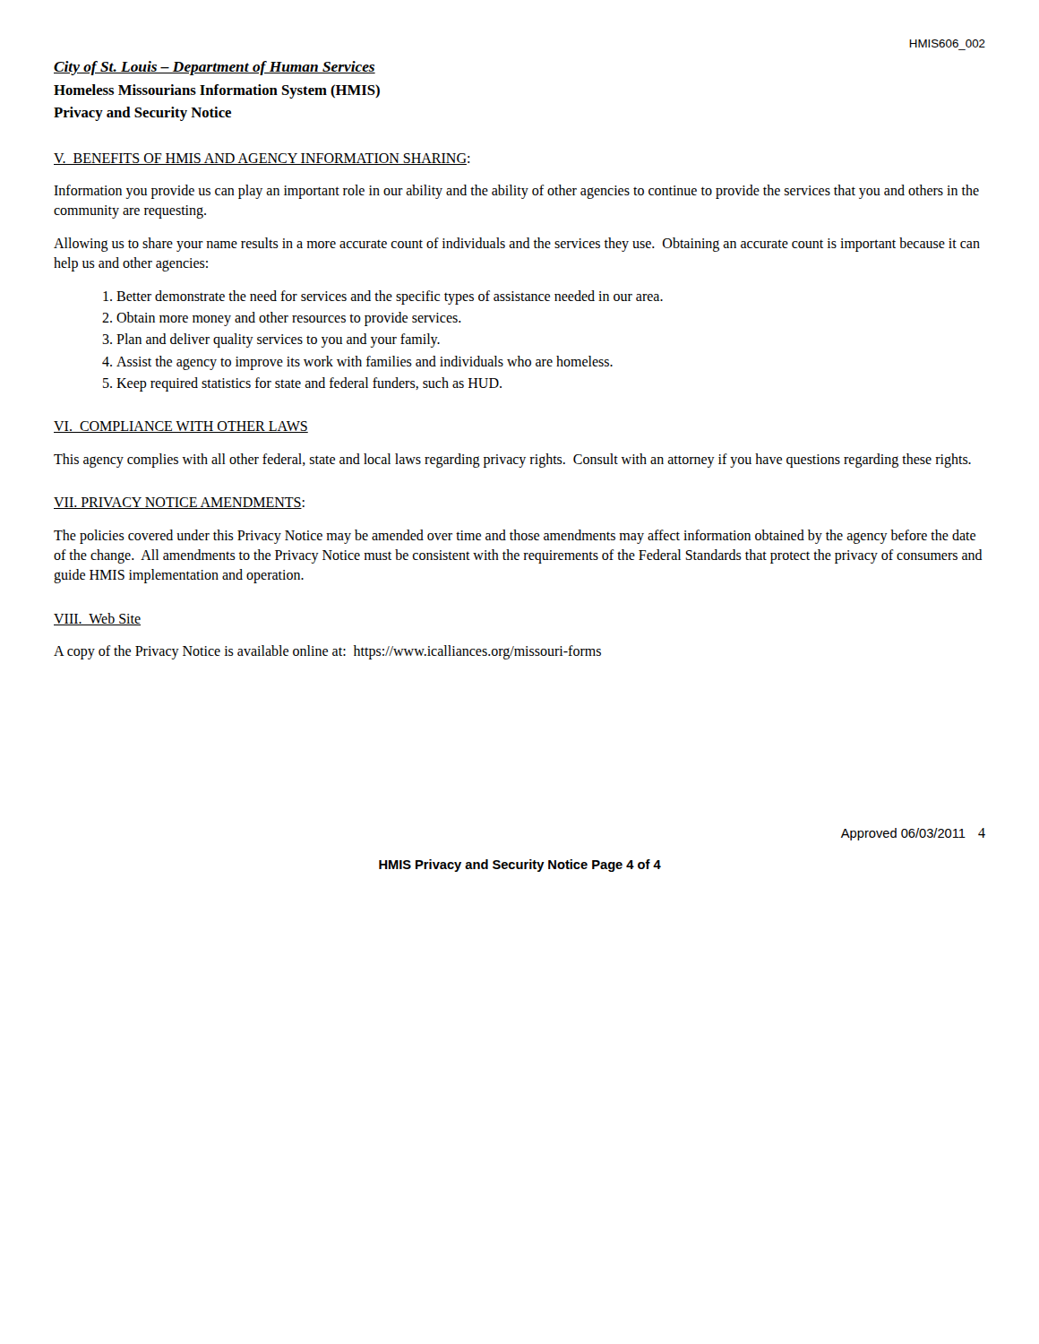HMIS606_002
City of St. Louis – Department of Human Services
Homeless Missourians Information System (HMIS)
Privacy and Security Notice
V. BENEFITS OF HMIS AND AGENCY INFORMATION SHARING:
Information you provide us can play an important role in our ability and the ability of other agencies to continue to provide the services that you and others in the community are requesting.
Allowing us to share your name results in a more accurate count of individuals and the services they use. Obtaining an accurate count is important because it can help us and other agencies:
Better demonstrate the need for services and the specific types of assistance needed in our area.
Obtain more money and other resources to provide services.
Plan and deliver quality services to you and your family.
Assist the agency to improve its work with families and individuals who are homeless.
Keep required statistics for state and federal funders, such as HUD.
VI. COMPLIANCE WITH OTHER LAWS
This agency complies with all other federal, state and local laws regarding privacy rights. Consult with an attorney if you have questions regarding these rights.
VII. PRIVACY NOTICE AMENDMENTS:
The policies covered under this Privacy Notice may be amended over time and those amendments may affect information obtained by the agency before the date of the change. All amendments to the Privacy Notice must be consistent with the requirements of the Federal Standards that protect the privacy of consumers and guide HMIS implementation and operation.
VIII. Web Site
A copy of the Privacy Notice is available online at: https://www.icalliances.org/missouri-forms
Approved 06/03/2011 4
HMIS Privacy and Security Notice Page 4 of 4